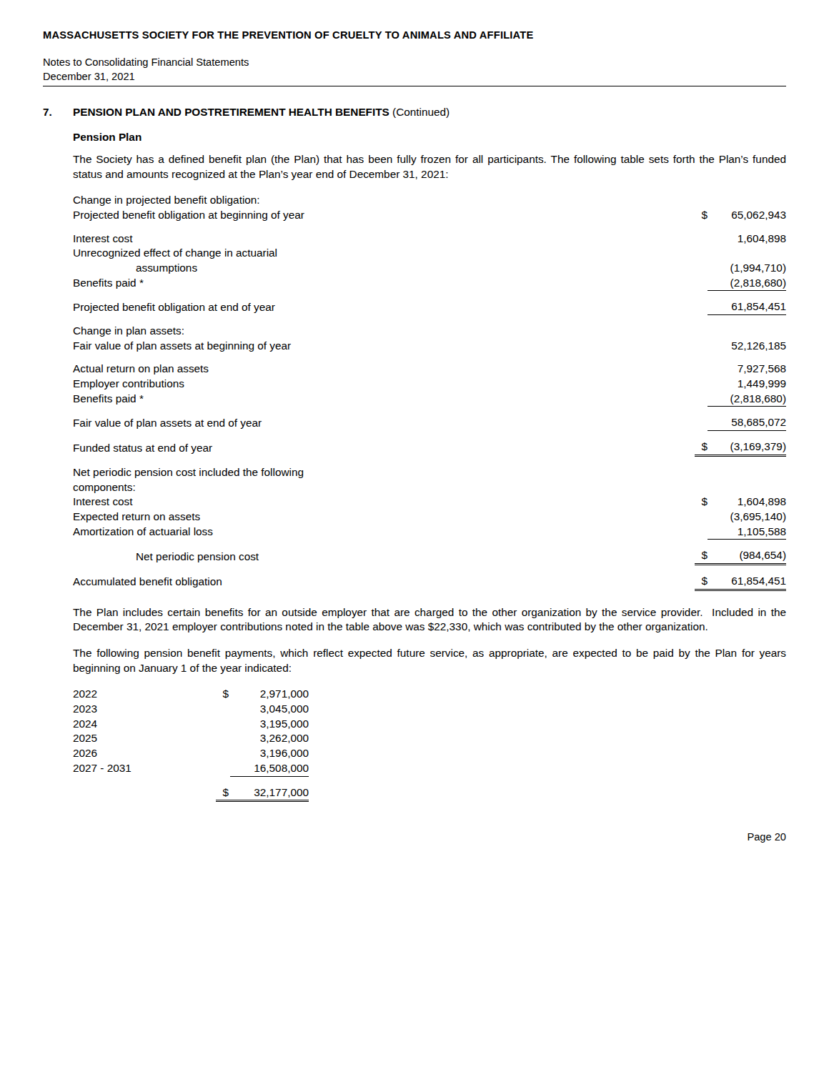MASSACHUSETTS SOCIETY FOR THE PREVENTION OF CRUELTY TO ANIMALS AND AFFILIATE
Notes to Consolidating Financial Statements
December 31, 2021
7.
PENSION PLAN AND POSTRETIREMENT HEALTH BENEFITS (Continued)
Pension Plan
The Society has a defined benefit plan (the Plan) that has been fully frozen for all participants. The following table sets forth the Plan’s funded status and amounts recognized at the Plan’s year end of December 31, 2021:
| Change in projected benefit obligation: | | |
| Projected benefit obligation at beginning of year | $ | 65,062,943 |
| Interest cost | | 1,604,898 |
| Unrecognized effect of change in actuarial | | |
| assumptions | | (1,994,710) |
| Benefits paid * | | (2,818,680) |
| Projected benefit obligation at end of year | | 61,854,451 |
| Change in plan assets: | | |
| Fair value of plan assets at beginning of year | | 52,126,185 |
| Actual return on plan assets | | 7,927,568 |
| Employer contributions | | 1,449,999 |
| Benefits paid * | | (2,818,680) |
| Fair value of plan assets at end of year | | 58,685,072 |
| Funded status at end of year | $ | (3,169,379) |
| Net periodic pension cost included the following | | |
| components: | | |
| Interest cost | $ | 1,604,898 |
| Expected return on assets | | (3,695,140) |
| Amortization of actuarial loss | | 1,105,588 |
| Net periodic pension cost | $ | (984,654) |
| Accumulated benefit obligation | $ | 61,854,451 |
The Plan includes certain benefits for an outside employer that are charged to the other organization by the service provider. Included in the December 31, 2021 employer contributions noted in the table above was $22,330, which was contributed by the other organization.
The following pension benefit payments, which reflect expected future service, as appropriate, are expected to be paid by the Plan for years beginning on January 1 of the year indicated:
| 2022 | $ | 2,971,000 |
| 2023 | | 3,045,000 |
| 2024 | | 3,195,000 |
| 2025 | | 3,262,000 |
| 2026 | | 3,196,000 |
| 2027 - 2031 | | 16,508,000 |
| | $ | 32,177,000 |
Page 20